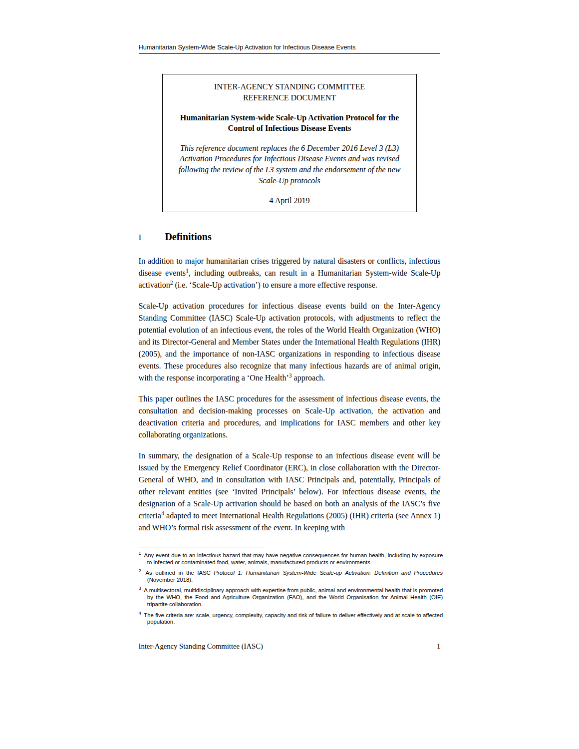Humanitarian System-Wide Scale-Up Activation for Infectious Disease Events
INTER-AGENCY STANDING COMMITTEE
REFERENCE DOCUMENT
Humanitarian System-wide Scale-Up Activation Protocol for the Control of Infectious Disease Events
This reference document replaces the 6 December 2016 Level 3 (L3) Activation Procedures for Infectious Disease Events and was revised following the review of the L3 system and the endorsement of the new Scale-Up protocols
4 April 2019
IDefinitions
In addition to major humanitarian crises triggered by natural disasters or conflicts, infectious disease events1, including outbreaks, can result in a Humanitarian System-wide Scale-Up activation2 (i.e. ‘Scale-Up activation’) to ensure a more effective response.
Scale-Up activation procedures for infectious disease events build on the Inter-Agency Standing Committee (IASC) Scale-Up activation protocols, with adjustments to reflect the potential evolution of an infectious event, the roles of the World Health Organization (WHO) and its Director-General and Member States under the International Health Regulations (IHR) (2005), and the importance of non-IASC organizations in responding to infectious disease events. These procedures also recognize that many infectious hazards are of animal origin, with the response incorporating a ‘One Health’3 approach.
This paper outlines the IASC procedures for the assessment of infectious disease events, the consultation and decision-making processes on Scale-Up activation, the activation and deactivation criteria and procedures, and implications for IASC members and other key collaborating organizations.
In summary, the designation of a Scale-Up response to an infectious disease event will be issued by the Emergency Relief Coordinator (ERC), in close collaboration with the Director-General of WHO, and in consultation with IASC Principals and, potentially, Principals of other relevant entities (see ‘Invited Principals’ below). For infectious disease events, the designation of a Scale-Up activation should be based on both an analysis of the IASC’s five criteria4 adapted to meet International Health Regulations (2005) (IHR) criteria (see Annex 1) and WHO’s formal risk assessment of the event. In keeping with
1 Any event due to an infectious hazard that may have negative consequences for human health, including by exposure to infected or contaminated food, water, animals, manufactured products or environments.
2 As outlined in the IASC Protocol 1: Humanitarian System-Wide Scale-up Activation: Definition and Procedures (November 2018).
3 A multisectoral, multidisciplinary approach with expertise from public, animal and environmental health that is promoted by the WHO, the Food and Agriculture Organization (FAO), and the World Organisation for Animal Health (OIE) tripartite collaboration.
4 The five criteria are: scale, urgency, complexity, capacity and risk of failure to deliver effectively and at scale to affected population.
Inter-Agency Standing Committee (IASC) 1